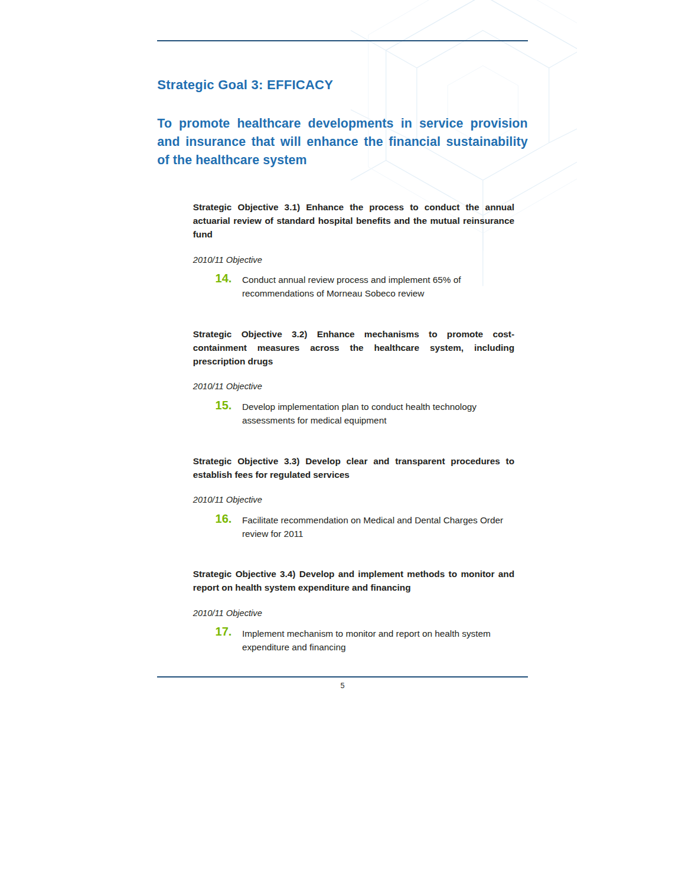Strategic Goal 3: EFFICACY
To promote healthcare developments in service provision and insurance that will enhance the financial sustainability of the healthcare system
Strategic Objective 3.1) Enhance the process to conduct the annual actuarial review of standard hospital benefits and the mutual reinsurance fund
2010/11 Objective
14.
Conduct annual review process and implement 65% of recommendations of Morneau Sobeco review
Strategic Objective 3.2) Enhance mechanisms to promote cost-containment measures across the healthcare system, including prescription drugs
2010/11 Objective
15.
Develop implementation plan to conduct health technology assessments for medical equipment
Strategic Objective 3.3) Develop clear and transparent procedures to establish fees for regulated services
2010/11 Objective
16.
Facilitate recommendation on Medical and Dental Charges Order review for 2011
Strategic Objective 3.4) Develop and implement methods to monitor and report on health system expenditure and financing
2010/11 Objective
17.
Implement mechanism to monitor and report on health system expenditure and financing
5